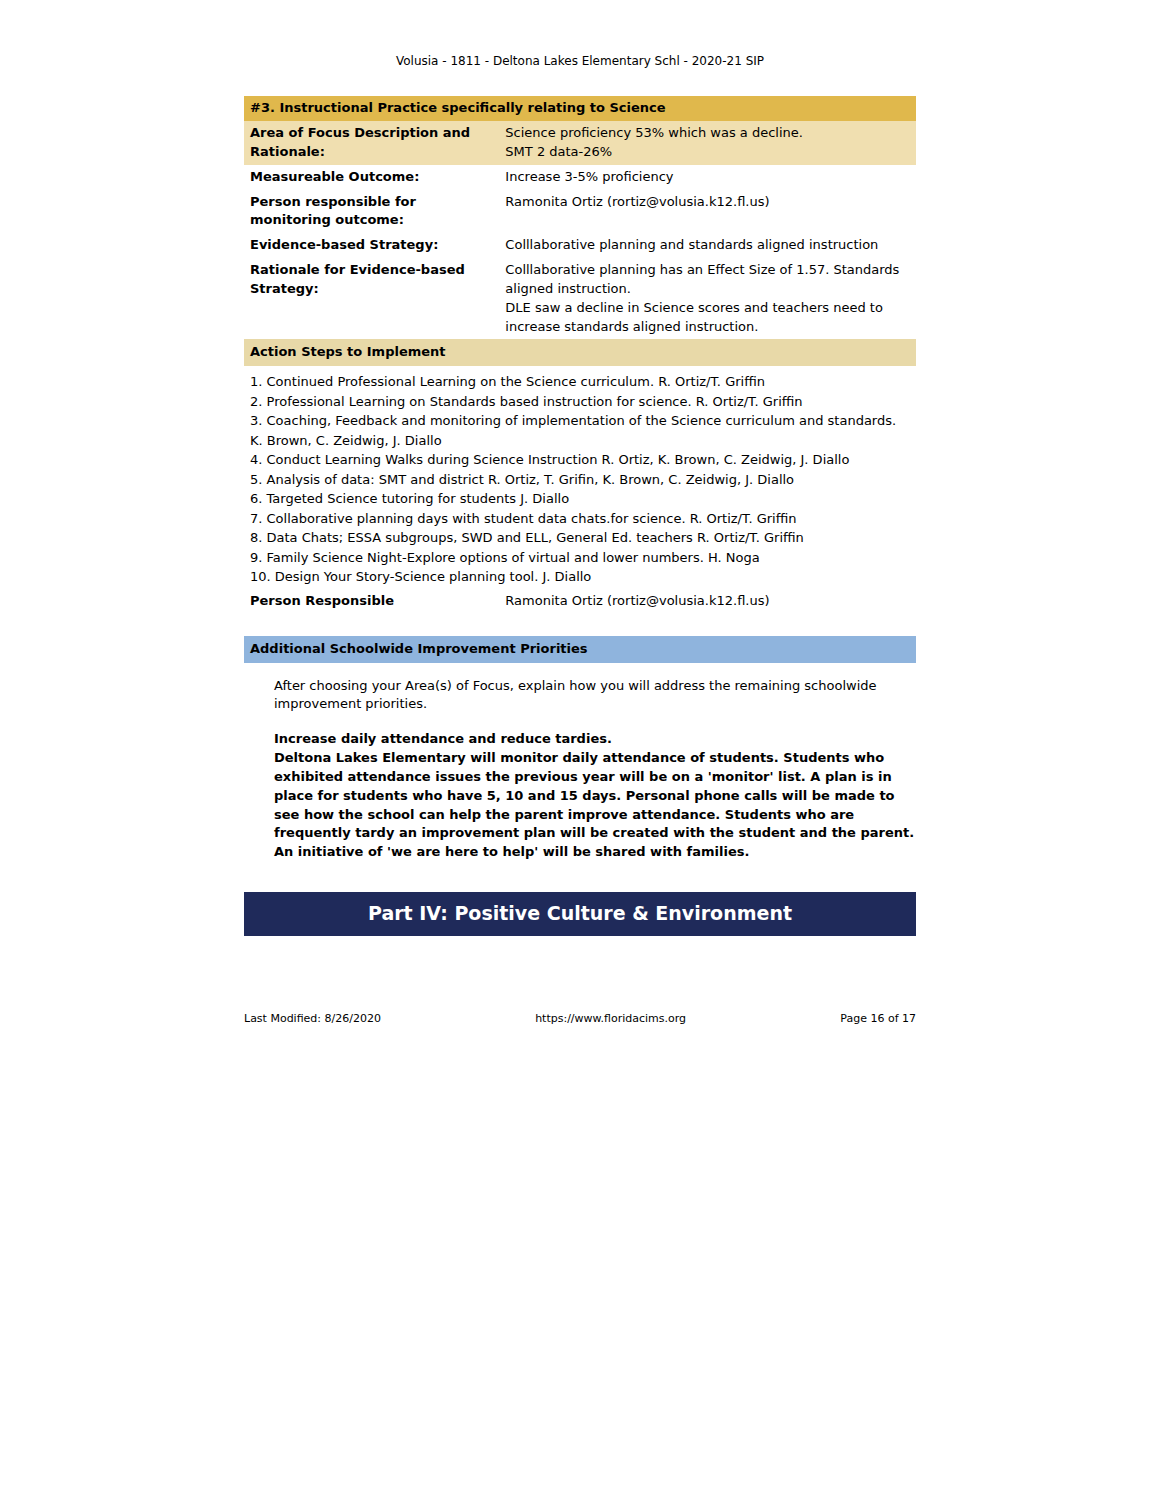Volusia - 1811 - Deltona Lakes Elementary Schl - 2020-21 SIP
| #3. Instructional Practice specifically relating to Science |
| Area of Focus Description and Rationale: | Science proficiency 53% which was a decline. SMT 2 data-26% |
| Measureable Outcome: | Increase 3-5% proficiency |
| Person responsible for monitoring outcome: | Ramonita Ortiz (rortiz@volusia.k12.fl.us) |
| Evidence-based Strategy: | Colllaborative planning and standards aligned instruction |
| Rationale for Evidence-based Strategy: | Colllaborative planning has an Effect Size of 1.57. Standards aligned instruction. DLE saw a decline in Science scores and teachers need to increase standards aligned instruction. |
Action Steps to Implement
1. Continued Professional Learning on the Science curriculum. R. Ortiz/T. Griffin
2. Professional Learning on Standards based instruction for science. R. Ortiz/T. Griffin
3. Coaching, Feedback and monitoring of implementation of the Science curriculum and standards. K. Brown, C. Zeidwig, J. Diallo
4. Conduct Learning Walks during Science Instruction R. Ortiz, K. Brown, C. Zeidwig, J. Diallo
5. Analysis of data: SMT and district R. Ortiz, T. Grifin, K. Brown, C. Zeidwig, J. Diallo
6. Targeted Science tutoring for students J. Diallo
7. Collaborative planning days with student data chats.for science. R. Ortiz/T. Griffin
8. Data Chats; ESSA subgroups, SWD and ELL, General Ed. teachers R. Ortiz/T. Griffin
9. Family Science Night-Explore options of virtual and lower numbers. H. Noga
10. Design Your Story-Science planning tool. J. Diallo
| Person Responsible | Ramonita Ortiz (rortiz@volusia.k12.fl.us) |
Additional Schoolwide Improvement Priorities
After choosing your Area(s) of Focus, explain how you will address the remaining schoolwide improvement priorities.
Increase daily attendance and reduce tardies.
Deltona Lakes Elementary will monitor daily attendance of students. Students who exhibited attendance issues the previous year will be on a 'monitor' list. A plan is in place for students who have 5, 10 and 15 days. Personal phone calls will be made to see how the school can help the parent improve attendance. Students who are frequently tardy an improvement plan will be created with the student and the parent. An initiative of 'we are here to help' will be shared with families.
Part IV: Positive Culture & Environment
Last Modified: 8/26/2020
https://www.floridacims.org
Page 16 of 17